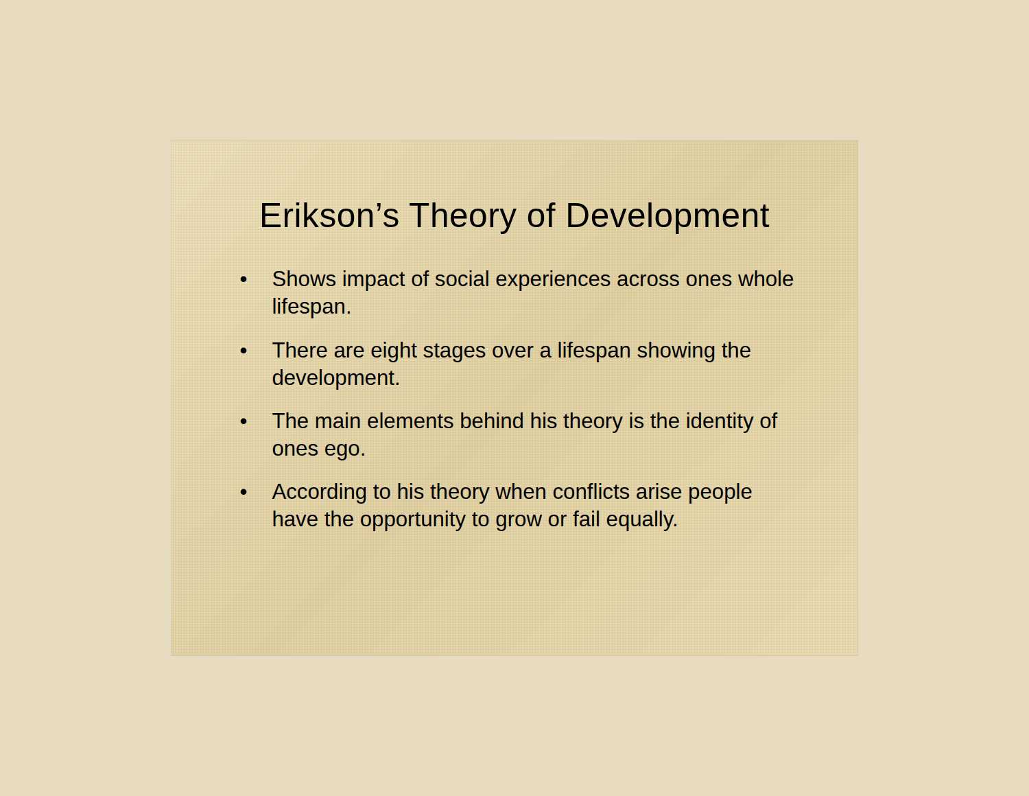Erikson’s Theory of Development
Shows impact of social experiences across ones whole lifespan.
There are eight stages over a lifespan showing the development.
The main elements behind his theory is the identity of ones ego.
According to his theory when conflicts arise people have the opportunity to grow or fail equally.